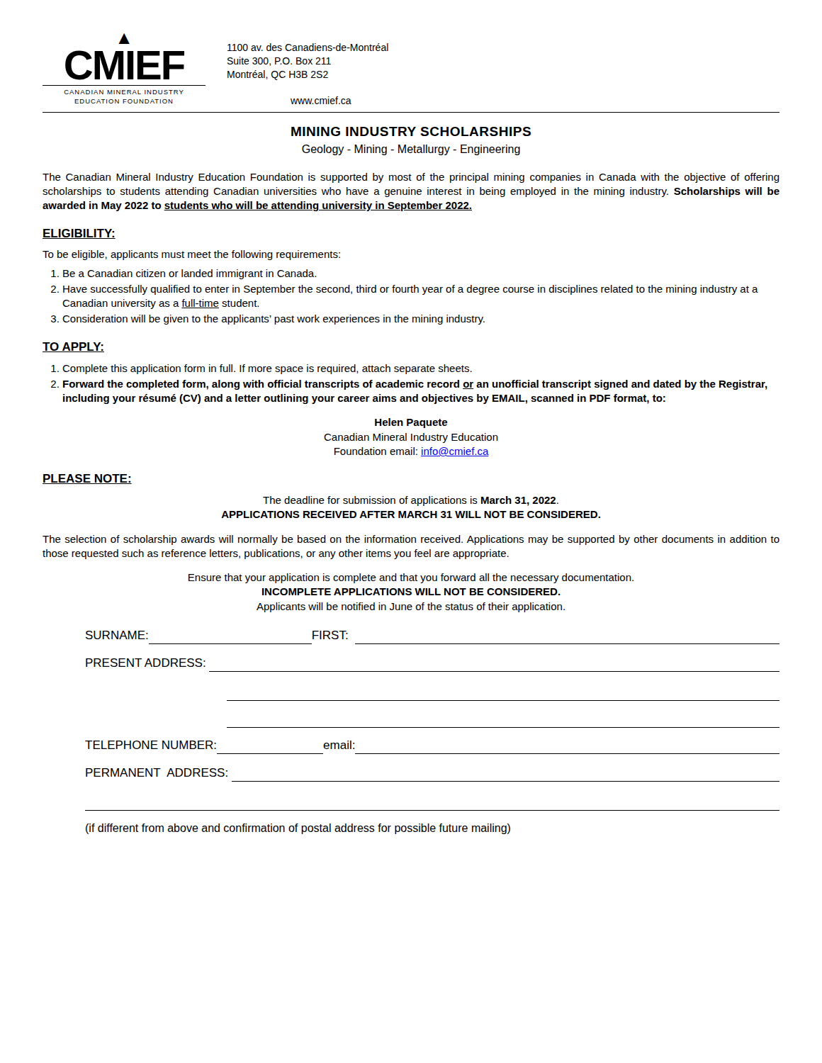▲
CMIEF
CANADIAN MINERAL INDUSTRY
EDUCATION FOUNDATION
1100 av. des Canadiens-de-Montréal
Suite 300, P.O. Box 211
Montréal, QC H3B 2S2
www.cmief.ca
MINING INDUSTRY SCHOLARSHIPS
Geology - Mining - Metallurgy - Engineering
The Canadian Mineral Industry Education Foundation is supported by most of the principal mining companies in Canada with the objective of offering scholarships to students attending Canadian universities who have a genuine interest in being employed in the mining industry. Scholarships will be awarded in May 2022 to students who will be attending university in September 2022.
ELIGIBILITY:
To be eligible, applicants must meet the following requirements:
Be a Canadian citizen or landed immigrant in Canada.
Have successfully qualified to enter in September the second, third or fourth year of a degree course in disciplines related to the mining industry at a Canadian university as a full-time student.
Consideration will be given to the applicants’ past work experiences in the mining industry.
TO APPLY:
Complete this application form in full. If more space is required, attach separate sheets.
Forward the completed form, along with official transcripts of academic record or an unofficial transcript signed and dated by the Registrar, including your résumé (CV) and a letter outlining your career aims and objectives by EMAIL, scanned in PDF format, to:
Helen Paquete
Canadian Mineral Industry Education
Foundation email: info@cmief.ca
PLEASE NOTE:
The deadline for submission of applications is March 31, 2022.
APPLICATIONS RECEIVED AFTER MARCH 31 WILL NOT BE CONSIDERED.
The selection of scholarship awards will normally be based on the information received. Applications may be supported by other documents in addition to those requested such as reference letters, publications, or any other items you feel are appropriate.
Ensure that your application is complete and that you forward all the necessary documentation.
INCOMPLETE APPLICATIONS WILL NOT BE CONSIDERED.
Applicants will be notified in June of the status of their application.
SURNAME: FIRST:
PRESENT ADDRESS:
TELEPHONE NUMBER: email:
PERMANENT ADDRESS:
(if different from above and confirmation of postal address for possible future mailing)